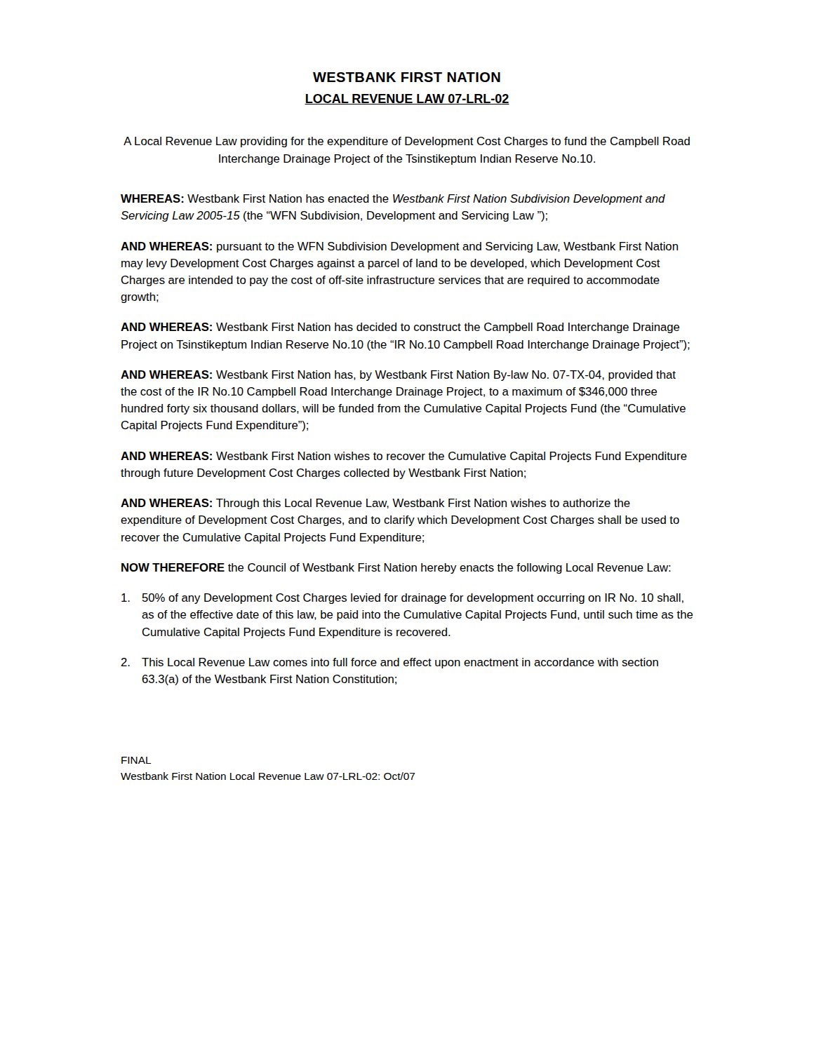WESTBANK FIRST NATION
LOCAL REVENUE LAW 07-LRL-02
A Local Revenue Law providing for the expenditure of Development Cost Charges to fund the Campbell Road Interchange Drainage Project of the Tsinstikeptum Indian Reserve No.10.
WHEREAS: Westbank First Nation has enacted the Westbank First Nation Subdivision Development and Servicing Law 2005-15 (the “WFN Subdivision, Development and Servicing Law ”);
AND WHEREAS: pursuant to the WFN Subdivision Development and Servicing Law, Westbank First Nation may levy Development Cost Charges against a parcel of land to be developed, which Development Cost Charges are intended to pay the cost of off-site infrastructure services that are required to accommodate growth;
AND WHEREAS: Westbank First Nation has decided to construct the Campbell Road Interchange Drainage Project on Tsinstikeptum Indian Reserve No.10 (the “IR No.10 Campbell Road Interchange Drainage Project”);
AND WHEREAS: Westbank First Nation has, by Westbank First Nation By-law No. 07-TX-04, provided that the cost of the IR No.10 Campbell Road Interchange Drainage Project, to a maximum of $346,000 three hundred forty six thousand dollars, will be funded from the Cumulative Capital Projects Fund (the “Cumulative Capital Projects Fund Expenditure”);
AND WHEREAS: Westbank First Nation wishes to recover the Cumulative Capital Projects Fund Expenditure through future Development Cost Charges collected by Westbank First Nation;
AND WHEREAS: Through this Local Revenue Law, Westbank First Nation wishes to authorize the expenditure of Development Cost Charges, and to clarify which Development Cost Charges shall be used to recover the Cumulative Capital Projects Fund Expenditure;
NOW THEREFORE the Council of Westbank First Nation hereby enacts the following Local Revenue Law:
1. 50% of any Development Cost Charges levied for drainage for development occurring on IR No. 10 shall, as of the effective date of this law, be paid into the Cumulative Capital Projects Fund, until such time as the Cumulative Capital Projects Fund Expenditure is recovered.
2. This Local Revenue Law comes into full force and effect upon enactment in accordance with section 63.3(a) of the Westbank First Nation Constitution;
FINAL
Westbank First Nation Local Revenue Law 07-LRL-02: Oct/07